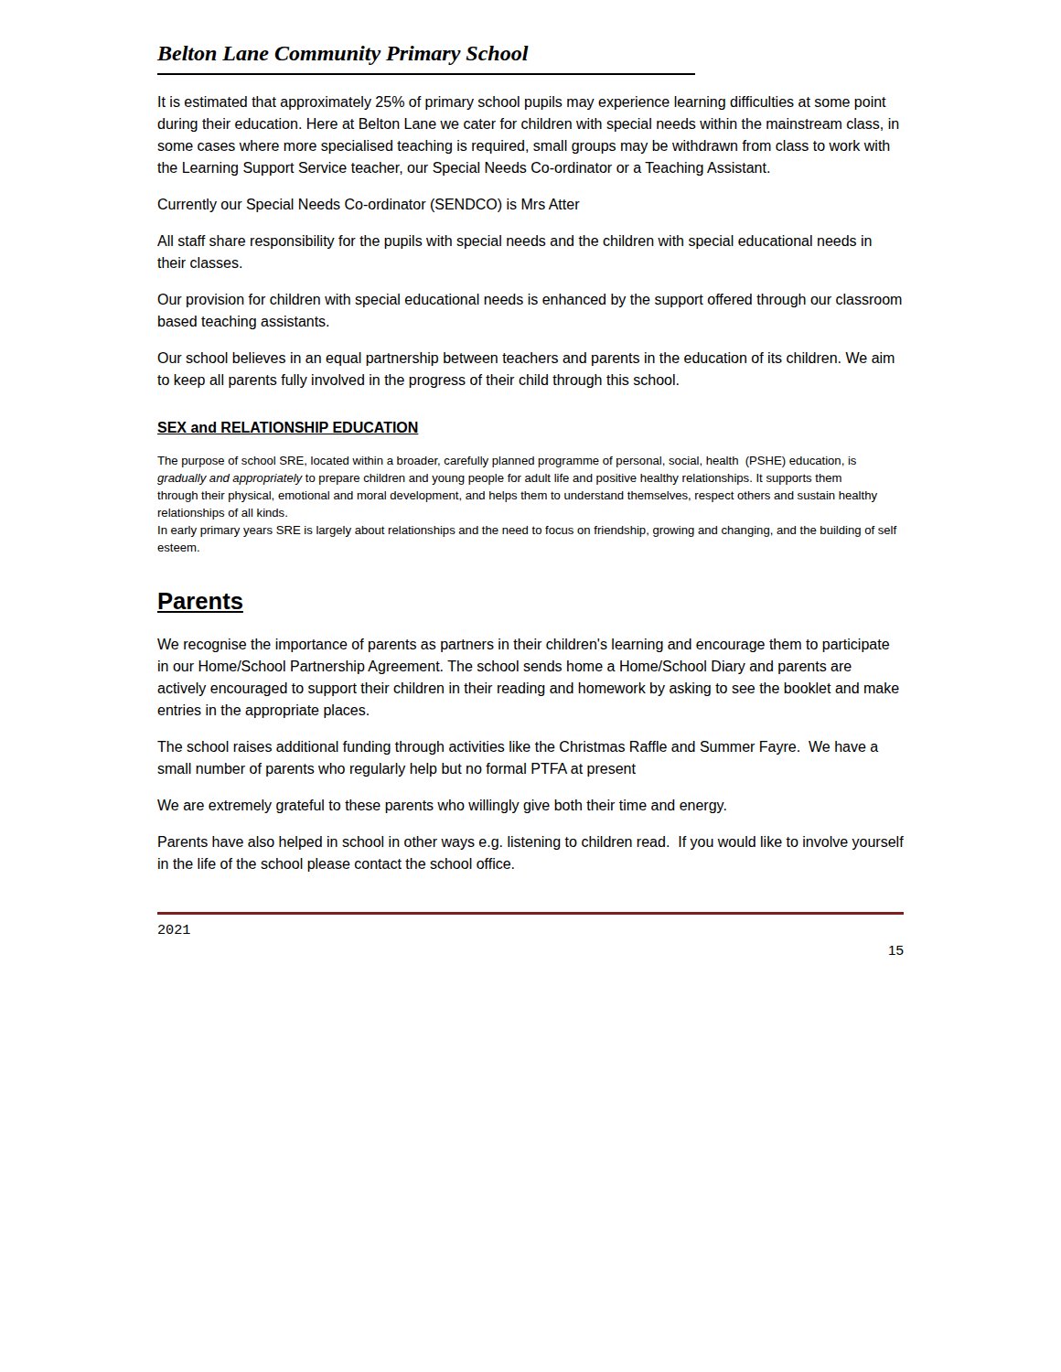Belton Lane Community Primary School
It is estimated that approximately 25% of primary school pupils may experience learning difficulties at some point during their education. Here at Belton Lane we cater for children with special needs within the mainstream class, in some cases where more specialised teaching is required, small groups may be withdrawn from class to work with the Learning Support Service teacher, our Special Needs Co-ordinator or a Teaching Assistant.
Currently our Special Needs Co-ordinator (SENDCO) is Mrs Atter
All staff share responsibility for the pupils with special needs and the children with special educational needs in their classes.
Our provision for children with special educational needs is enhanced by the support offered through our classroom based teaching assistants.
Our school believes in an equal partnership between teachers and parents in the education of its children. We aim to keep all parents fully involved in the progress of their child through this school.
SEX and RELATIONSHIP EDUCATION
The purpose of school SRE, located within a broader, carefully planned programme of personal, social, health (PSHE) education, is gradually and appropriately to prepare children and young people for adult life and positive healthy relationships. It supports them
through their physical, emotional and moral development, and helps them to understand themselves, respect others and sustain healthy relationships of all kinds.
In early primary years SRE is largely about relationships and the need to focus on friendship, growing and changing, and the building of self esteem.
Parents
We recognise the importance of parents as partners in their children's learning and encourage them to participate in our Home/School Partnership Agreement. The school sends home a Home/School Diary and parents are actively encouraged to support their children in their reading and homework by asking to see the booklet and make entries in the appropriate places.
The school raises additional funding through activities like the Christmas Raffle and Summer Fayre. We have a small number of parents who regularly help but no formal PTFA at present
We are extremely grateful to these parents who willingly give both their time and energy.
Parents have also helped in school in other ways e.g. listening to children read. If you would like to involve yourself in the life of the school please contact the school office.
2021
15